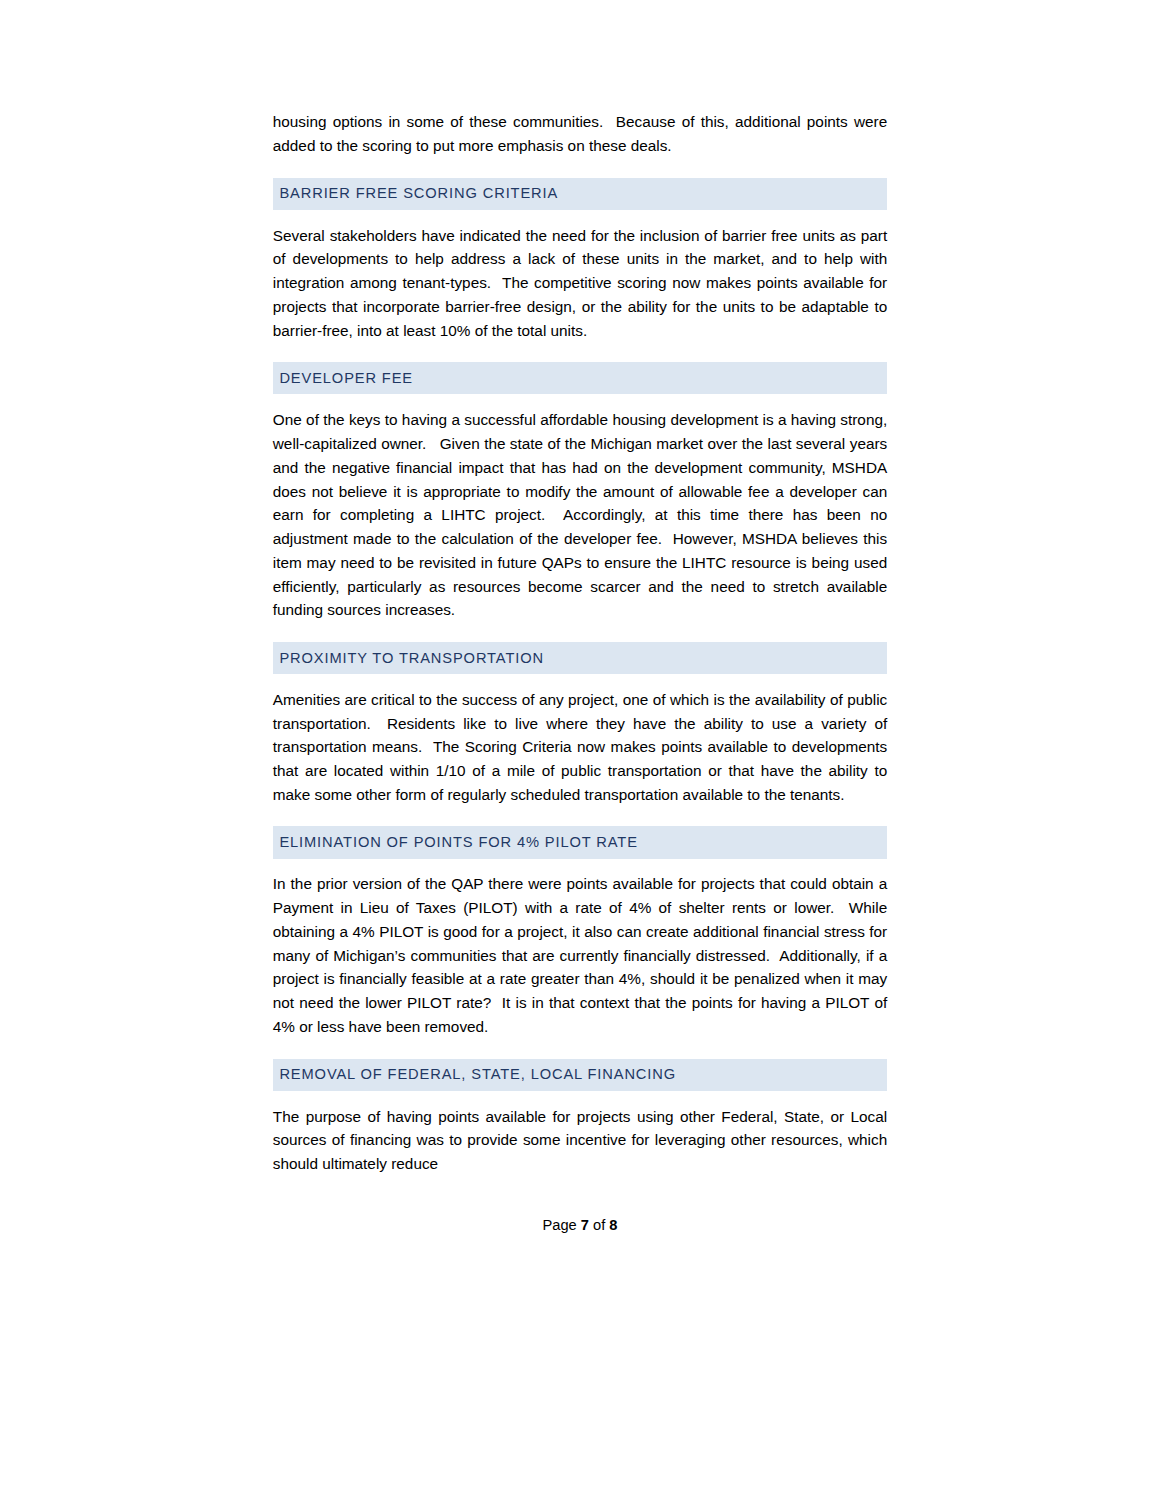housing options in some of these communities. Because of this, additional points were added to the scoring to put more emphasis on these deals.
Barrier Free Scoring Criteria
Several stakeholders have indicated the need for the inclusion of barrier free units as part of developments to help address a lack of these units in the market, and to help with integration among tenant-types. The competitive scoring now makes points available for projects that incorporate barrier-free design, or the ability for the units to be adaptable to barrier-free, into at least 10% of the total units.
Developer Fee
One of the keys to having a successful affordable housing development is a having strong, well-capitalized owner. Given the state of the Michigan market over the last several years and the negative financial impact that has had on the development community, MSHDA does not believe it is appropriate to modify the amount of allowable fee a developer can earn for completing a LIHTC project. Accordingly, at this time there has been no adjustment made to the calculation of the developer fee. However, MSHDA believes this item may need to be revisited in future QAPs to ensure the LIHTC resource is being used efficiently, particularly as resources become scarcer and the need to stretch available funding sources increases.
Proximity to Transportation
Amenities are critical to the success of any project, one of which is the availability of public transportation. Residents like to live where they have the ability to use a variety of transportation means. The Scoring Criteria now makes points available to developments that are located within 1/10 of a mile of public transportation or that have the ability to make some other form of regularly scheduled transportation available to the tenants.
Elimination of Points for 4% PILOT Rate
In the prior version of the QAP there were points available for projects that could obtain a Payment in Lieu of Taxes (PILOT) with a rate of 4% of shelter rents or lower. While obtaining a 4% PILOT is good for a project, it also can create additional financial stress for many of Michigan’s communities that are currently financially distressed. Additionally, if a project is financially feasible at a rate greater than 4%, should it be penalized when it may not need the lower PILOT rate? It is in that context that the points for having a PILOT of 4% or less have been removed.
Removal of Federal, State, Local Financing
The purpose of having points available for projects using other Federal, State, or Local sources of financing was to provide some incentive for leveraging other resources, which should ultimately reduce
Page 7 of 8